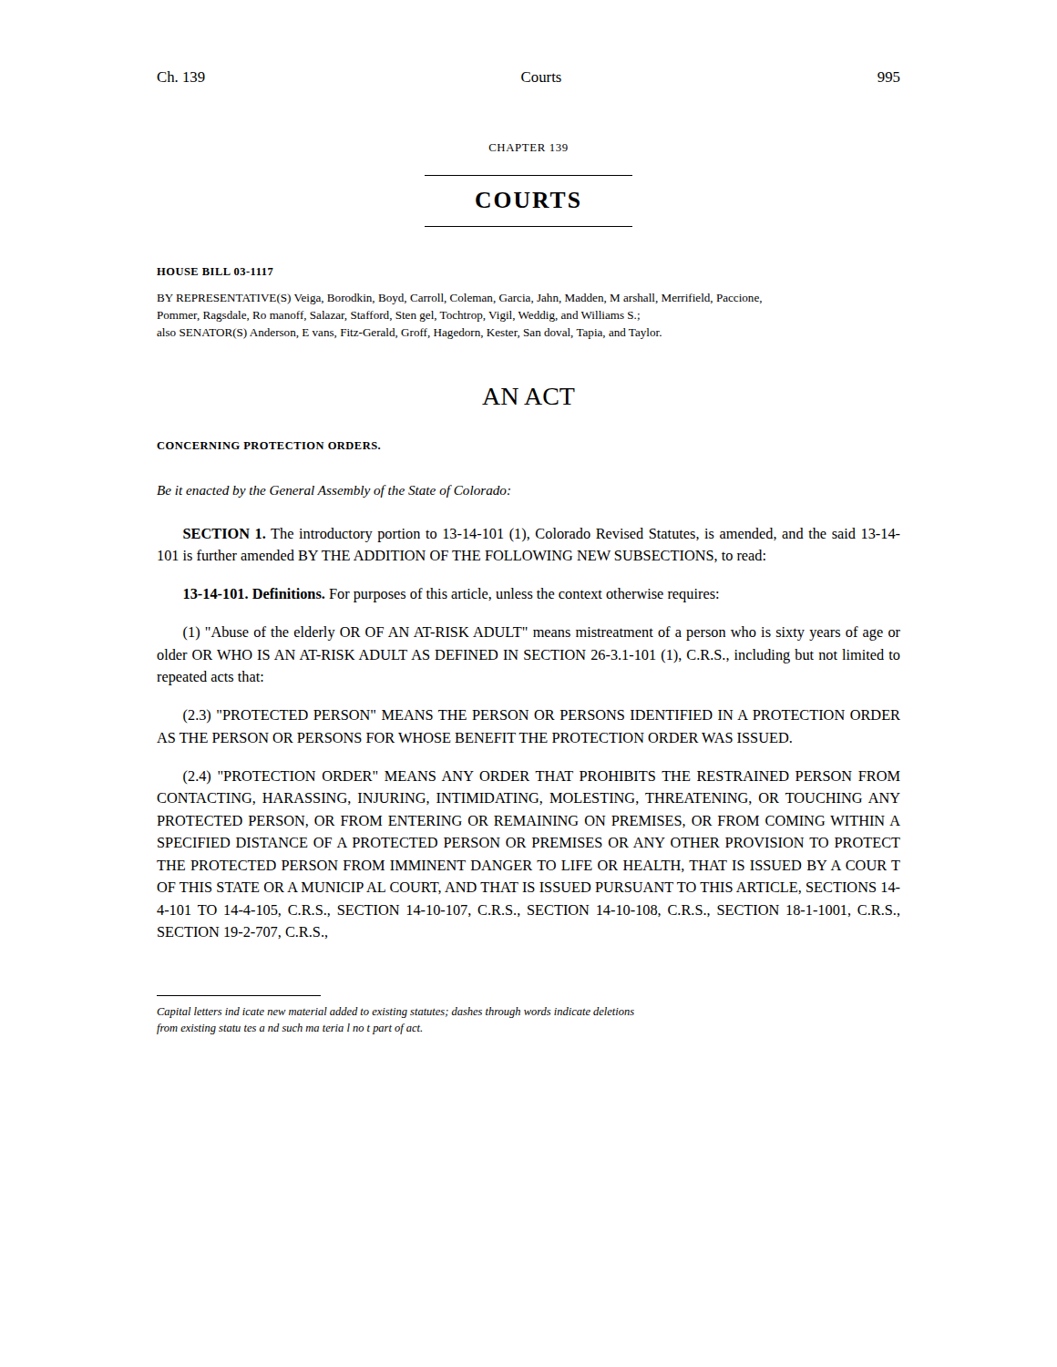Ch. 139 Courts 995
CHAPTER 139
COURTS
HOUSE BILL 03-1117
BY REPRESENTATIVE(S) Veiga, Borodkin, Boyd, Carroll, Coleman, Garcia, Jahn, Madden, M arshall, Merrifield, Paccione,
Pommer, Ragsdale, Ro manoff, Salazar, Stafford, Sten gel, Tochtrop, Vigil, Weddig, and Williams S.;
also SENATOR(S) Anderson, E vans, Fitz-Gerald, Groff, Hagedorn, Kester, San doval, Tapia, and Taylor.
AN ACT
CONCERNING PROTECTION ORDERS.
Be it enacted by the General Assembly of the State of Colorado:
SECTION 1. The introductory portion to 13-14-101 (1), Colorado Revised Statutes, is amended, and the said 13-14-101 is further amended BY THE ADDITION OF THE FOLLOWING NEW SUBSECTIONS, to read:
13-14-101. Definitions. For purposes of this article, unless the context otherwise requires:
(1) "Abuse of the elderly OR OF AN AT-RISK ADULT" means mistreatment of a person who is sixty years of age or older OR WHO IS AN AT-RISK ADULT AS DEFINED IN SECTION 26-3.1-101 (1), C.R.S., including but not limited to repeated acts that:
(2.3) "PROTECTED PERSON" MEANS THE PERSON OR PERSONS IDENTIFIED IN A PROTECTION ORDER AS THE PERSON OR PERSONS FOR WHOSE BENEFIT THE PROTECTION ORDER WAS ISSUED.
(2.4) "PROTECTION ORDER" MEANS ANY ORDER THAT PROHIBITS THE RESTRAINED PERSON FROM CONTACTING, HARASSING, INJURING, INTIMIDATING, MOLESTING, THREATENING, OR TOUCHING ANY PROTECTED PERSON, OR FROM ENTERING OR REMAINING ON PREMISES, OR FROM COMING WITHIN A SPECIFIED DISTANCE OF A PROTECTED PERSON OR PREMISES OR ANY OTHER PROVISION TO PROTECT THE PROTECTED PERSON FROM IMMINENT DANGER TO LIFE OR HEALTH, THAT IS ISSUED BY A COUR T OF THIS STATE OR A MUNICIP AL COURT, AND THAT IS ISSUED PURSUANT TO THIS ARTICLE, SECTIONS 14-4-101 TO 14-4-105, C.R.S., SECTION 14-10-107, C.R.S., SECTION 14-10-108, C.R.S., SECTION 18-1-1001, C.R.S., SECTION 19-2-707, C.R.S.,
Capital letters ind icate new material added to existing statutes; dashes through words indicate deletions
from existing statu tes a nd such ma teria l no t part of act.